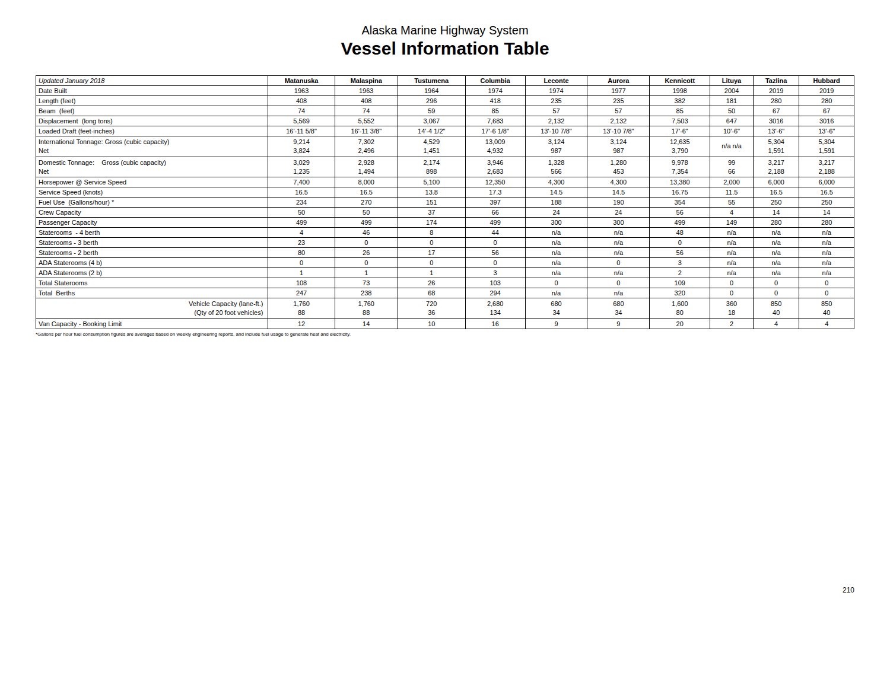Alaska Marine Highway System
Vessel Information Table
| Updated January 2018 | Matanuska | Malaspina | Tustumena | Columbia | Leconte | Aurora | Kennicott | Lituya | Tazlina | Hubbard |
| --- | --- | --- | --- | --- | --- | --- | --- | --- | --- | --- |
| Date Built | 1963 | 1963 | 1964 | 1974 | 1974 | 1977 | 1998 | 2004 | 2019 | 2019 |
| Length (feet) | 408 | 408 | 296 | 418 | 235 | 235 | 382 | 181 | 280 | 280 |
| Beam (feet) | 74 | 74 | 59 | 85 | 57 | 57 | 85 | 50 | 67 | 67 |
| Displacement (long tons) | 5,569 | 5,552 | 3,067 | 7,683 | 2,132 | 2,132 | 7,503 | 647 | 3016 | 3016 |
| Loaded Draft (feet-inches) | 16'-11 5/8" | 16'-11 3/8" | 14'-4 1/2" | 17'-6 1/8" | 13'-10 7/8" | 13'-10 7/8" | 17'-6" | 10'-6" | 13'-6" | 13'-6" |
| International Tonnage: Gross (cubic capacity) Net | 9,214 3,824 | 7,302 2,496 | 4,529 1,451 | 13,009 4,932 | 3,124 987 | 3,124 987 | 12,635 3,790 | n/a n/a | 5,304 1,591 | 5,304 1,591 |
| Domestic Tonnage: Gross (cubic capacity) Net | 3,029 1,235 | 2,928 1,494 | 2,174 898 | 3,946 2,683 | 1,328 566 | 1,280 453 | 9,978 7,354 | 99 66 | 3,217 2,188 | 3,217 2,188 |
| Horsepower @ Service Speed | 7,400 | 8,000 | 5,100 | 12,350 | 4,300 | 4,300 | 13,380 | 2,000 | 6,000 | 6,000 |
| Service Speed (knots) | 16.5 | 16.5 | 13.8 | 17.3 | 14.5 | 14.5 | 16.75 | 11.5 | 16.5 | 16.5 |
| Fuel Use (Gallons/hour) * | 234 | 270 | 151 | 397 | 188 | 190 | 354 | 55 | 250 | 250 |
| Crew Capacity | 50 | 50 | 37 | 66 | 24 | 24 | 56 | 4 | 14 | 14 |
| Passenger Capacity | 499 | 499 | 174 | 499 | 300 | 300 | 499 | 149 | 280 | 280 |
| Staterooms - 4 berth | 4 | 46 | 8 | 44 | n/a | n/a | 48 | n/a | n/a | n/a |
| Staterooms - 3 berth | 23 | 0 | 0 | 0 | n/a | n/a | 0 | n/a | n/a | n/a |
| Staterooms - 2 berth | 80 | 26 | 17 | 56 | n/a | n/a | 56 | n/a | n/a | n/a |
| ADA Staterooms (4 b) | 0 | 0 | 0 | 0 | n/a | 0 | 3 | n/a | n/a | n/a |
| ADA Staterooms (2 b) | 1 | 1 | 1 | 3 | n/a | n/a | 2 | n/a | n/a | n/a |
| Total Staterooms | 108 | 73 | 26 | 103 | 0 | 0 | 109 | 0 | 0 | 0 |
| Total Berths | 247 | 238 | 68 | 294 | n/a | n/a | 320 | 0 | 0 | 0 |
| Vehicle Capacity (lane-ft.) (Qty of 20 foot vehicles) | 1,760 88 | 1,760 88 | 720 36 | 2,680 134 | 680 34 | 680 34 | 1,600 80 | 360 18 | 850 40 | 850 40 |
| Van Capacity - Booking Limit | 12 | 14 | 10 | 16 | 9 | 9 | 20 | 2 | 4 | 4 |
*Gallons per hour fuel consumption figures are averages based on weekly engineering reports, and include fuel usage to generate heat and electricity.
210